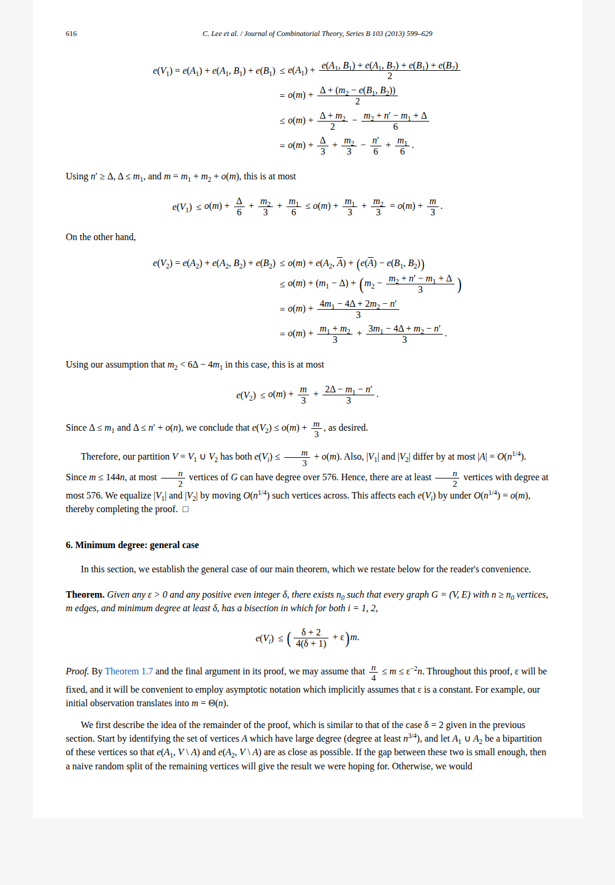616 C. Lee et al. / Journal of Combinatorial Theory, Series B 103 (2013) 599–629
| e ( V 1 ) = e ( A 1 ) + e ( A 1 , B 1 ) + e ( B 1 ) | ≤ | e ( A 1 ) + e ( A 1 , B 1 ) + e ( A 1 , B 2 ) + e ( B 1 ) + e ( B 2 ) 2 |
| | = | o ( m ) + Δ + ( m 2 − e ( B 1 , B 2 )) 2 |
| | ≤ | o ( m ) + Δ + m 2 2 − m 2 + n ′ − m 1 + Δ 6 |
| | = | o ( m ) + Δ 3 + m 2 3 − n ′ 6 + m 1 6 . |
Using n′ ≥ Δ, Δ ≤ m1, and m = m1 + m2 + o(m), this is at most
| e ( V 1 ) | ≤ | o ( m ) + Δ 6 + m 2 3 + m 1 6 ≤ o ( m ) + m 1 3 + m 2 3 = o ( m ) + m 3 . |
On the other hand,
| e ( V 2 ) = e ( A 2 ) + e ( A 2 , B 2 ) + e ( B 2 ) | ≤ | o ( m ) + e ( A 2 , A ) + ( e ( A ) − e ( B 1 , B 2 ) ) |
| | ≤ | o ( m ) + ( m 1 − Δ) + ( m 2 − m 2 + n ′ − m 1 + Δ 3 ) |
| | = | o ( m ) + 4 m 1 − 4Δ + 2 m 2 − n ′ 3 |
| | = | o ( m ) + m 1 + m 2 3 + 3 m 1 − 4Δ + m 2 − n ′ 3 . |
Using our assumption that m2 < 6Δ − 4m1 in this case, this is at most
| e ( V 2 ) | ≤ | o ( m ) + m 3 + 2Δ − m 1 − n ′ 3 . |
Since Δ ≤ m1 and Δ ≤ n′ + o(n), we conclude that e(V2) ≤ o(m) + m 3, as desired.
Therefore, our partition V = V1 ∪ V2 has both e(Vi) ≤ m 3 + o(m). Also, |V1| and |V2| differ by at most |A| = O(n1/4). Since m ≤ 144n, at most n 2 vertices of G can have degree over 576. Hence, there are at least n 2 vertices with degree at most 576. We equalize |V1| and |V2| by moving O(n1/4) such vertices across. This affects each e(Vi) by under O(n1/4) = o(m), thereby completing the proof. □
6. Minimum degree: general case
In this section, we establish the general case of our main theorem, which we restate below for the reader's convenience.
Theorem. Given any ε > 0 and any positive even integer δ, there exists n0 such that every graph G = (V, E) with n ≥ n0 vertices, m edges, and minimum degree at least δ, has a bisection in which for both i = 1, 2,
| e ( V i ) | ≤ | ( δ + 2 4(δ + 1) + ε ) m . |
Proof. By Theorem 1.7 and the final argument in its proof, we may assume that n 4 ≤ m ≤ ε−2n. Throughout this proof, ε will be fixed, and it will be convenient to employ asymptotic notation which implicitly assumes that ε is a constant. For example, our initial observation translates into m = Θ(n).
We first describe the idea of the remainder of the proof, which is similar to that of the case δ = 2 given in the previous section. Start by identifying the set of vertices A which have large degree (degree at least n3/4), and let A1 ∪ A2 be a bipartition of these vertices so that e(A1, V \ A) and e(A2, V \ A) are as close as possible. If the gap between these two is small enough, then a naive random split of the remaining vertices will give the result we were hoping for. Otherwise, we would